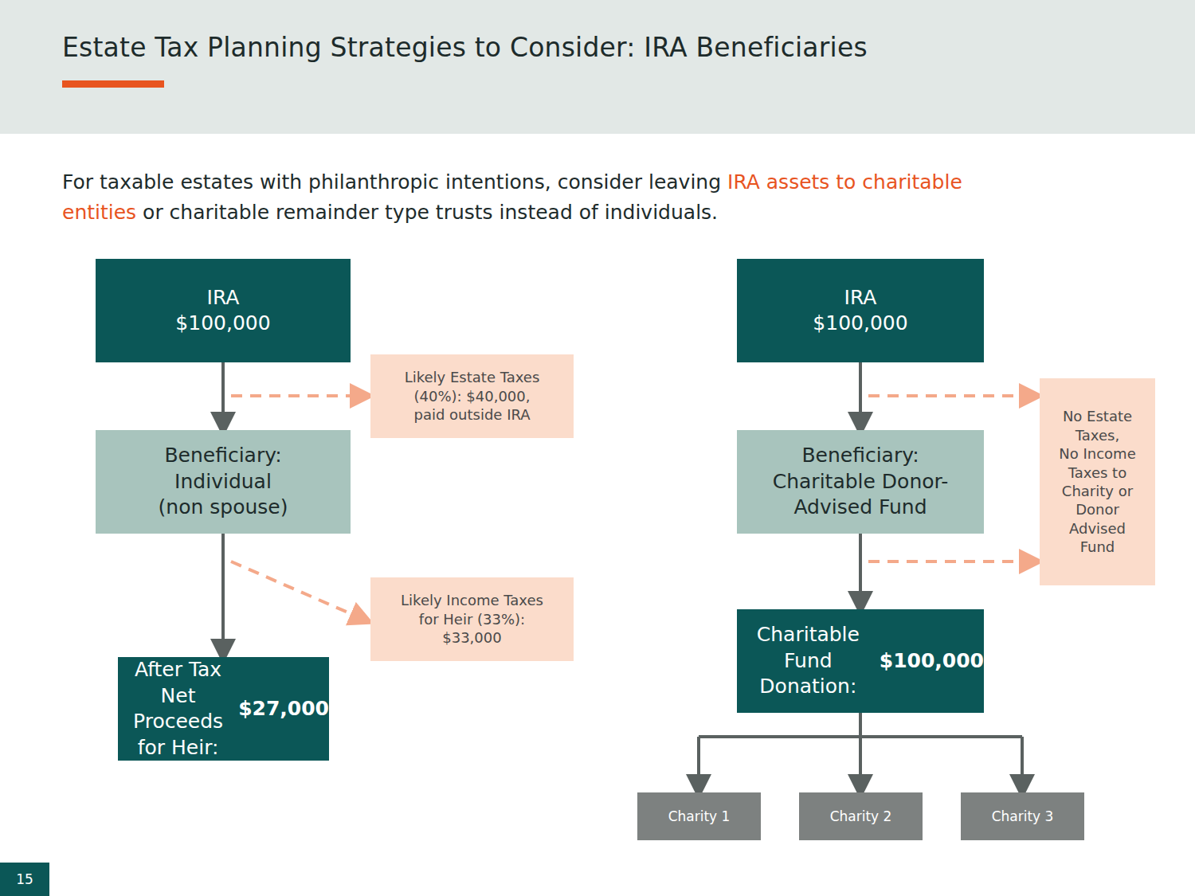Estate Tax Planning Strategies to Consider: IRA Beneficiaries
For taxable estates with philanthropic intentions, consider leaving IRA assets to charitable entities or charitable remainder type trusts instead of individuals.
IRA
$100,000
Beneficiary:
Individual
(non spouse)
After Tax Net
Proceeds for Heir:
$27,000
Likely Estate Taxes
(40%): $40,000,
paid outside IRA
Likely Income Taxes
for Heir (33%):
$33,000
IRA
$100,000
Beneficiary:
Charitable Donor-
Advised Fund
Charitable Fund
Donation:
$100,000
No Estate
Taxes,
No Income
Taxes to
Charity or
Donor
Advised
Fund
Charity 1
Charity 2
Charity 3
15